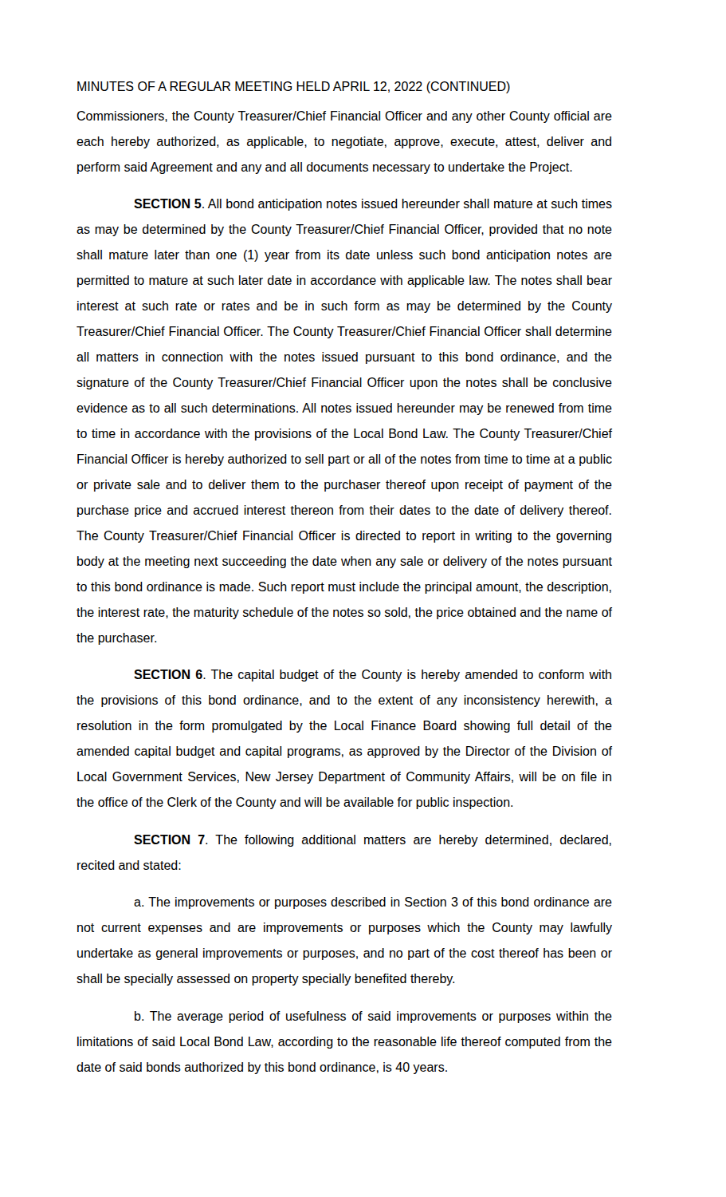MINUTES OF A REGULAR MEETING HELD APRIL 12, 2022 (CONTINUED)
Commissioners, the County Treasurer/Chief Financial Officer and any other County official are each hereby authorized, as applicable, to negotiate, approve, execute, attest, deliver and perform said Agreement and any and all documents necessary to undertake the Project.
SECTION 5. All bond anticipation notes issued hereunder shall mature at such times as may be determined by the County Treasurer/Chief Financial Officer, provided that no note shall mature later than one (1) year from its date unless such bond anticipation notes are permitted to mature at such later date in accordance with applicable law. The notes shall bear interest at such rate or rates and be in such form as may be determined by the County Treasurer/Chief Financial Officer. The County Treasurer/Chief Financial Officer shall determine all matters in connection with the notes issued pursuant to this bond ordinance, and the signature of the County Treasurer/Chief Financial Officer upon the notes shall be conclusive evidence as to all such determinations. All notes issued hereunder may be renewed from time to time in accordance with the provisions of the Local Bond Law. The County Treasurer/Chief Financial Officer is hereby authorized to sell part or all of the notes from time to time at a public or private sale and to deliver them to the purchaser thereof upon receipt of payment of the purchase price and accrued interest thereon from their dates to the date of delivery thereof. The County Treasurer/Chief Financial Officer is directed to report in writing to the governing body at the meeting next succeeding the date when any sale or delivery of the notes pursuant to this bond ordinance is made. Such report must include the principal amount, the description, the interest rate, the maturity schedule of the notes so sold, the price obtained and the name of the purchaser.
SECTION 6. The capital budget of the County is hereby amended to conform with the provisions of this bond ordinance, and to the extent of any inconsistency herewith, a resolution in the form promulgated by the Local Finance Board showing full detail of the amended capital budget and capital programs, as approved by the Director of the Division of Local Government Services, New Jersey Department of Community Affairs, will be on file in the office of the Clerk of the County and will be available for public inspection.
SECTION 7. The following additional matters are hereby determined, declared, recited and stated:
a. The improvements or purposes described in Section 3 of this bond ordinance are not current expenses and are improvements or purposes which the County may lawfully undertake as general improvements or purposes, and no part of the cost thereof has been or shall be specially assessed on property specially benefited thereby.
b. The average period of usefulness of said improvements or purposes within the limitations of said Local Bond Law, according to the reasonable life thereof computed from the date of said bonds authorized by this bond ordinance, is 40 years.